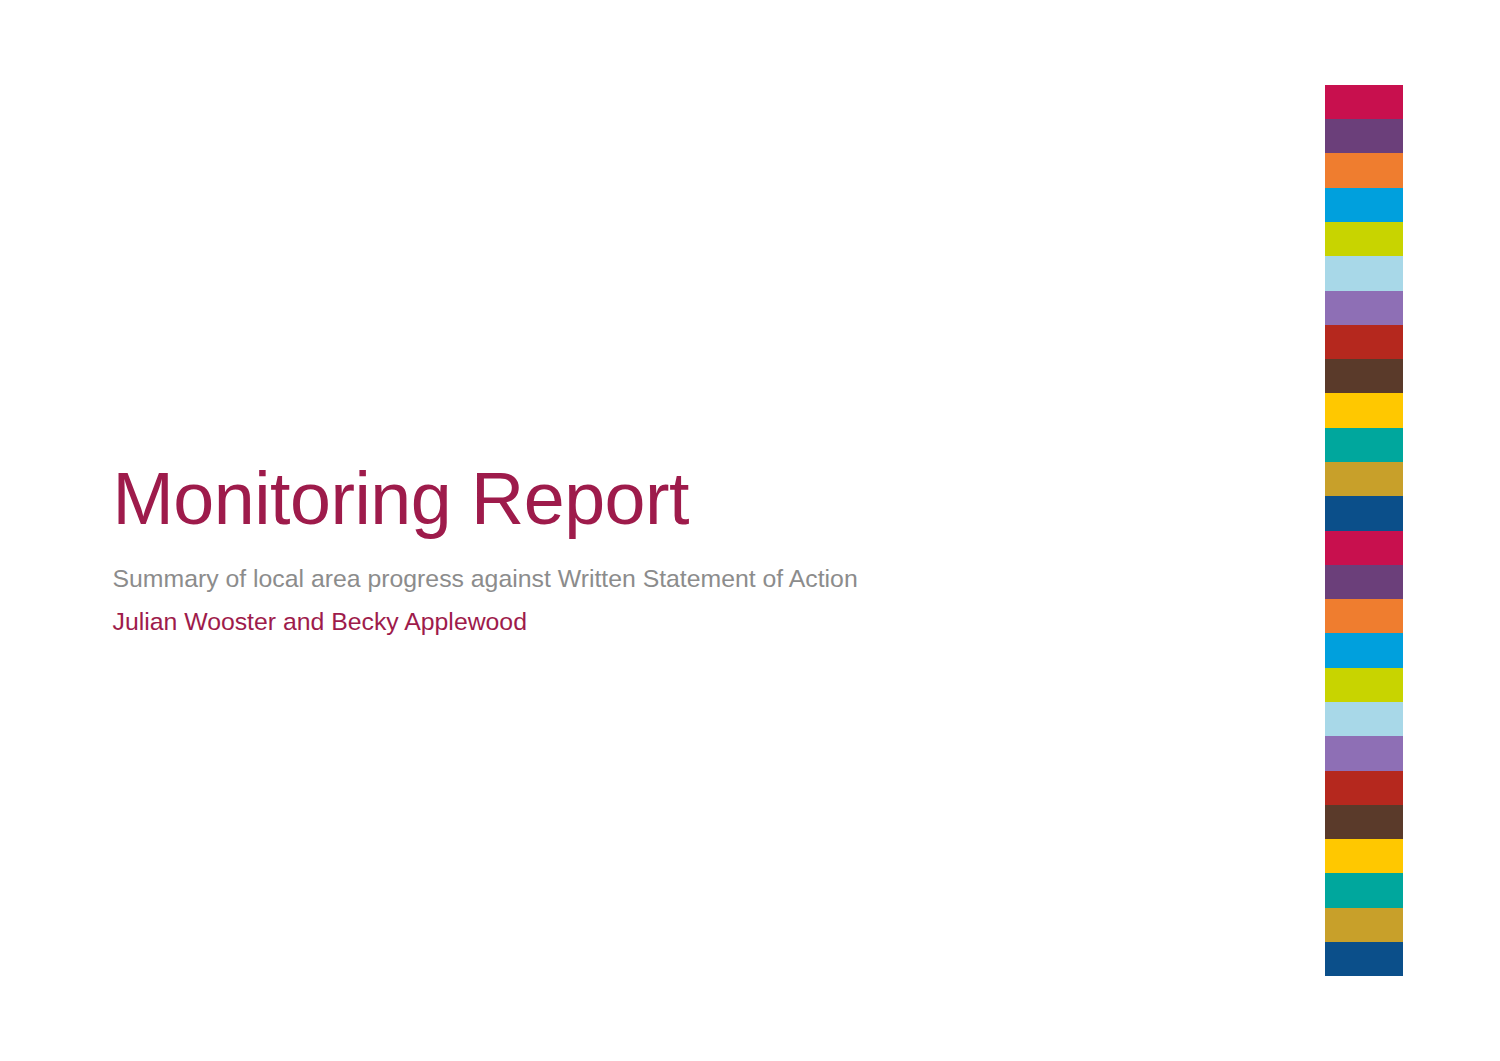Monitoring Report
Summary of local area progress against Written Statement of Action
Julian Wooster and Becky Applewood